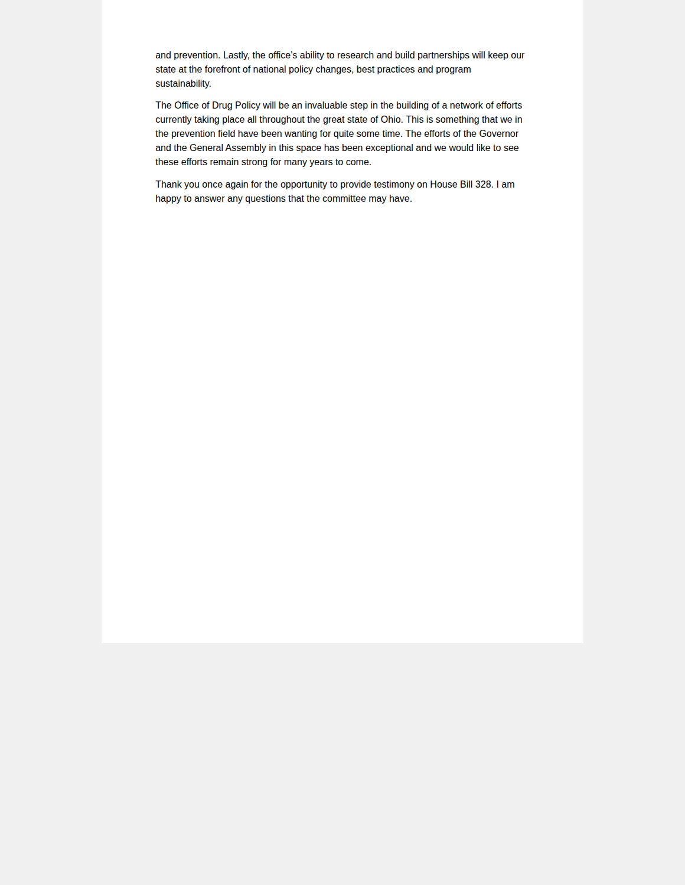and prevention. Lastly, the office’s ability to research and build partnerships will keep our state at the forefront of national policy changes, best practices and program sustainability.
The Office of Drug Policy will be an invaluable step in the building of a network of efforts currently taking place all throughout the great state of Ohio. This is something that we in the prevention field have been wanting for quite some time. The efforts of the Governor and the General Assembly in this space has been exceptional and we would like to see these efforts remain strong for many years to come.
Thank you once again for the opportunity to provide testimony on House Bill 328. I am happy to answer any questions that the committee may have.